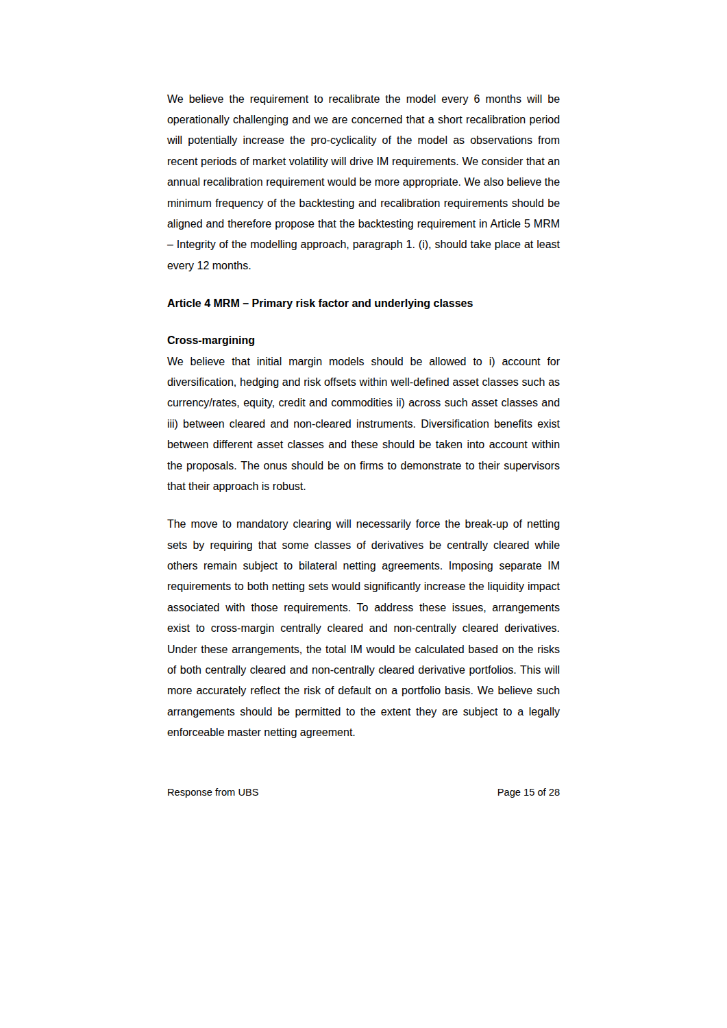We believe the requirement to recalibrate the model every 6 months will be operationally challenging and we are concerned that a short recalibration period will potentially increase the pro-cyclicality of the model as observations from recent periods of market volatility will drive IM requirements. We consider that an annual recalibration requirement would be more appropriate. We also believe the minimum frequency of the backtesting and recalibration requirements should be aligned and therefore propose that the backtesting requirement in Article 5 MRM – Integrity of the modelling approach, paragraph 1. (i), should take place at least every 12 months.
Article 4 MRM – Primary risk factor and underlying classes
Cross-margining
We believe that initial margin models should be allowed to i) account for diversification, hedging and risk offsets within well-defined asset classes such as currency/rates, equity, credit and commodities ii) across such asset classes and iii) between cleared and non-cleared instruments. Diversification benefits exist between different asset classes and these should be taken into account within the proposals. The onus should be on firms to demonstrate to their supervisors that their approach is robust.
The move to mandatory clearing will necessarily force the break-up of netting sets by requiring that some classes of derivatives be centrally cleared while others remain subject to bilateral netting agreements. Imposing separate IM requirements to both netting sets would significantly increase the liquidity impact associated with those requirements. To address these issues, arrangements exist to cross-margin centrally cleared and non-centrally cleared derivatives. Under these arrangements, the total IM would be calculated based on the risks of both centrally cleared and non-centrally cleared derivative portfolios. This will more accurately reflect the risk of default on a portfolio basis. We believe such arrangements should be permitted to the extent they are subject to a legally enforceable master netting agreement.
Response from UBS Page 15 of 28